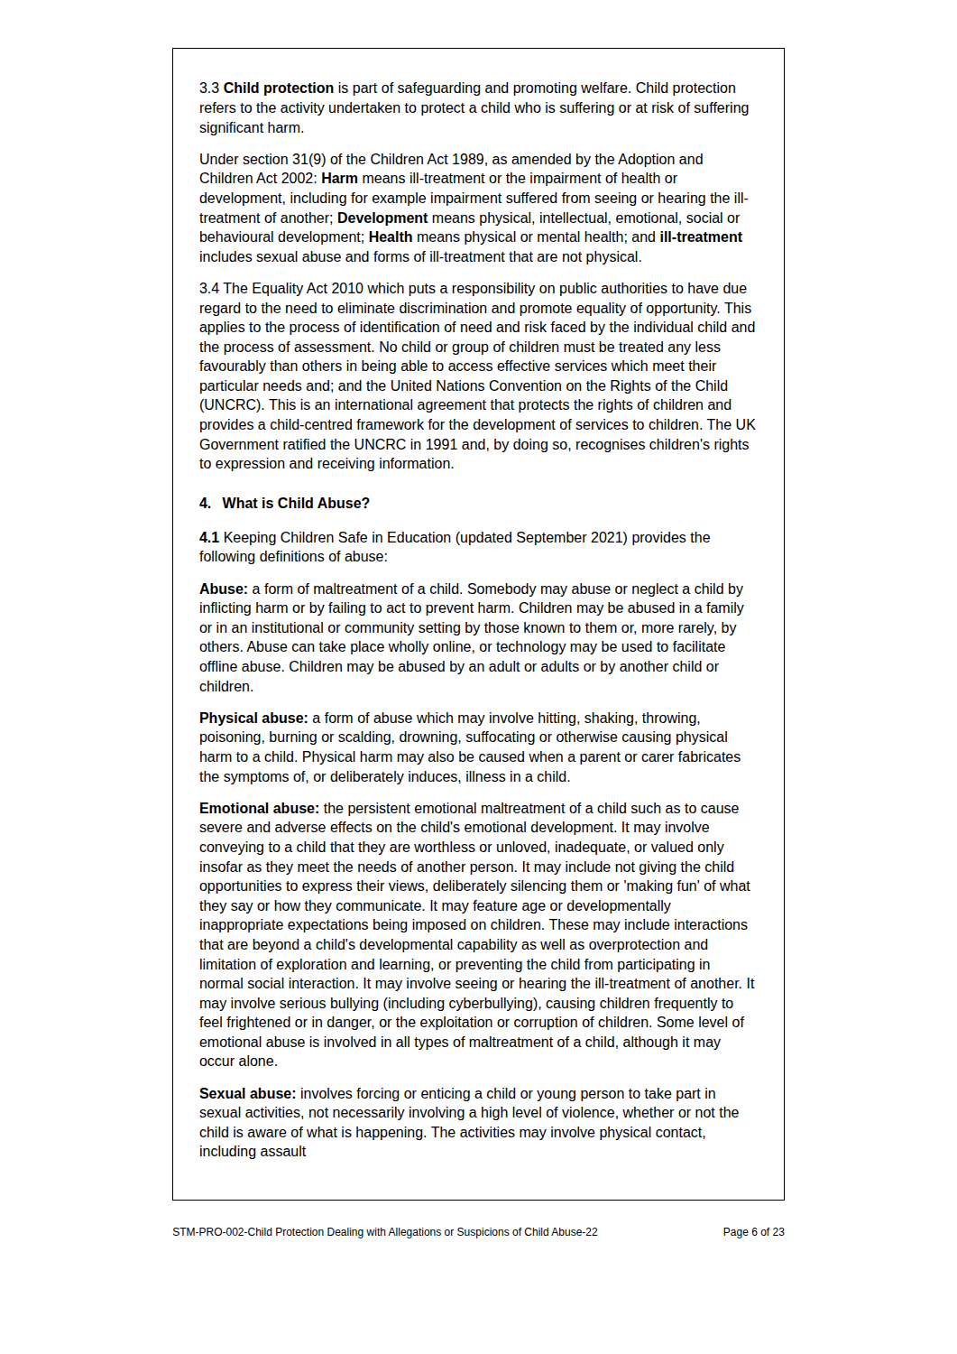3.3 Child protection is part of safeguarding and promoting welfare. Child protection refers to the activity undertaken to protect a child who is suffering or at risk of suffering significant harm.
Under section 31(9) of the Children Act 1989, as amended by the Adoption and Children Act 2002: Harm means ill-treatment or the impairment of health or development, including for example impairment suffered from seeing or hearing the ill-treatment of another; Development means physical, intellectual, emotional, social or behavioural development; Health means physical or mental health; and ill-treatment includes sexual abuse and forms of ill-treatment that are not physical.
3.4 The Equality Act 2010 which puts a responsibility on public authorities to have due regard to the need to eliminate discrimination and promote equality of opportunity. This applies to the process of identification of need and risk faced by the individual child and the process of assessment. No child or group of children must be treated any less favourably than others in being able to access effective services which meet their particular needs and; and the United Nations Convention on the Rights of the Child (UNCRC). This is an international agreement that protects the rights of children and provides a child-centred framework for the development of services to children. The UK Government ratified the UNCRC in 1991 and, by doing so, recognises children's rights to expression and receiving information.
4. What is Child Abuse?
4.1 Keeping Children Safe in Education (updated September 2021) provides the following definitions of abuse:
Abuse: a form of maltreatment of a child. Somebody may abuse or neglect a child by inflicting harm or by failing to act to prevent harm. Children may be abused in a family or in an institutional or community setting by those known to them or, more rarely, by others. Abuse can take place wholly online, or technology may be used to facilitate offline abuse. Children may be abused by an adult or adults or by another child or children.
Physical abuse: a form of abuse which may involve hitting, shaking, throwing, poisoning, burning or scalding, drowning, suffocating or otherwise causing physical harm to a child. Physical harm may also be caused when a parent or carer fabricates the symptoms of, or deliberately induces, illness in a child.
Emotional abuse: the persistent emotional maltreatment of a child such as to cause severe and adverse effects on the child's emotional development. It may involve conveying to a child that they are worthless or unloved, inadequate, or valued only insofar as they meet the needs of another person. It may include not giving the child opportunities to express their views, deliberately silencing them or 'making fun' of what they say or how they communicate. It may feature age or developmentally inappropriate expectations being imposed on children. These may include interactions that are beyond a child's developmental capability as well as overprotection and limitation of exploration and learning, or preventing the child from participating in normal social interaction. It may involve seeing or hearing the ill-treatment of another. It may involve serious bullying (including cyberbullying), causing children frequently to feel frightened or in danger, or the exploitation or corruption of children. Some level of emotional abuse is involved in all types of maltreatment of a child, although it may occur alone.
Sexual abuse: involves forcing or enticing a child or young person to take part in sexual activities, not necessarily involving a high level of violence, whether or not the child is aware of what is happening. The activities may involve physical contact, including assault
STM-PRO-002-Child Protection Dealing with Allegations or Suspicions of Child Abuse-22
Page 6 of 23